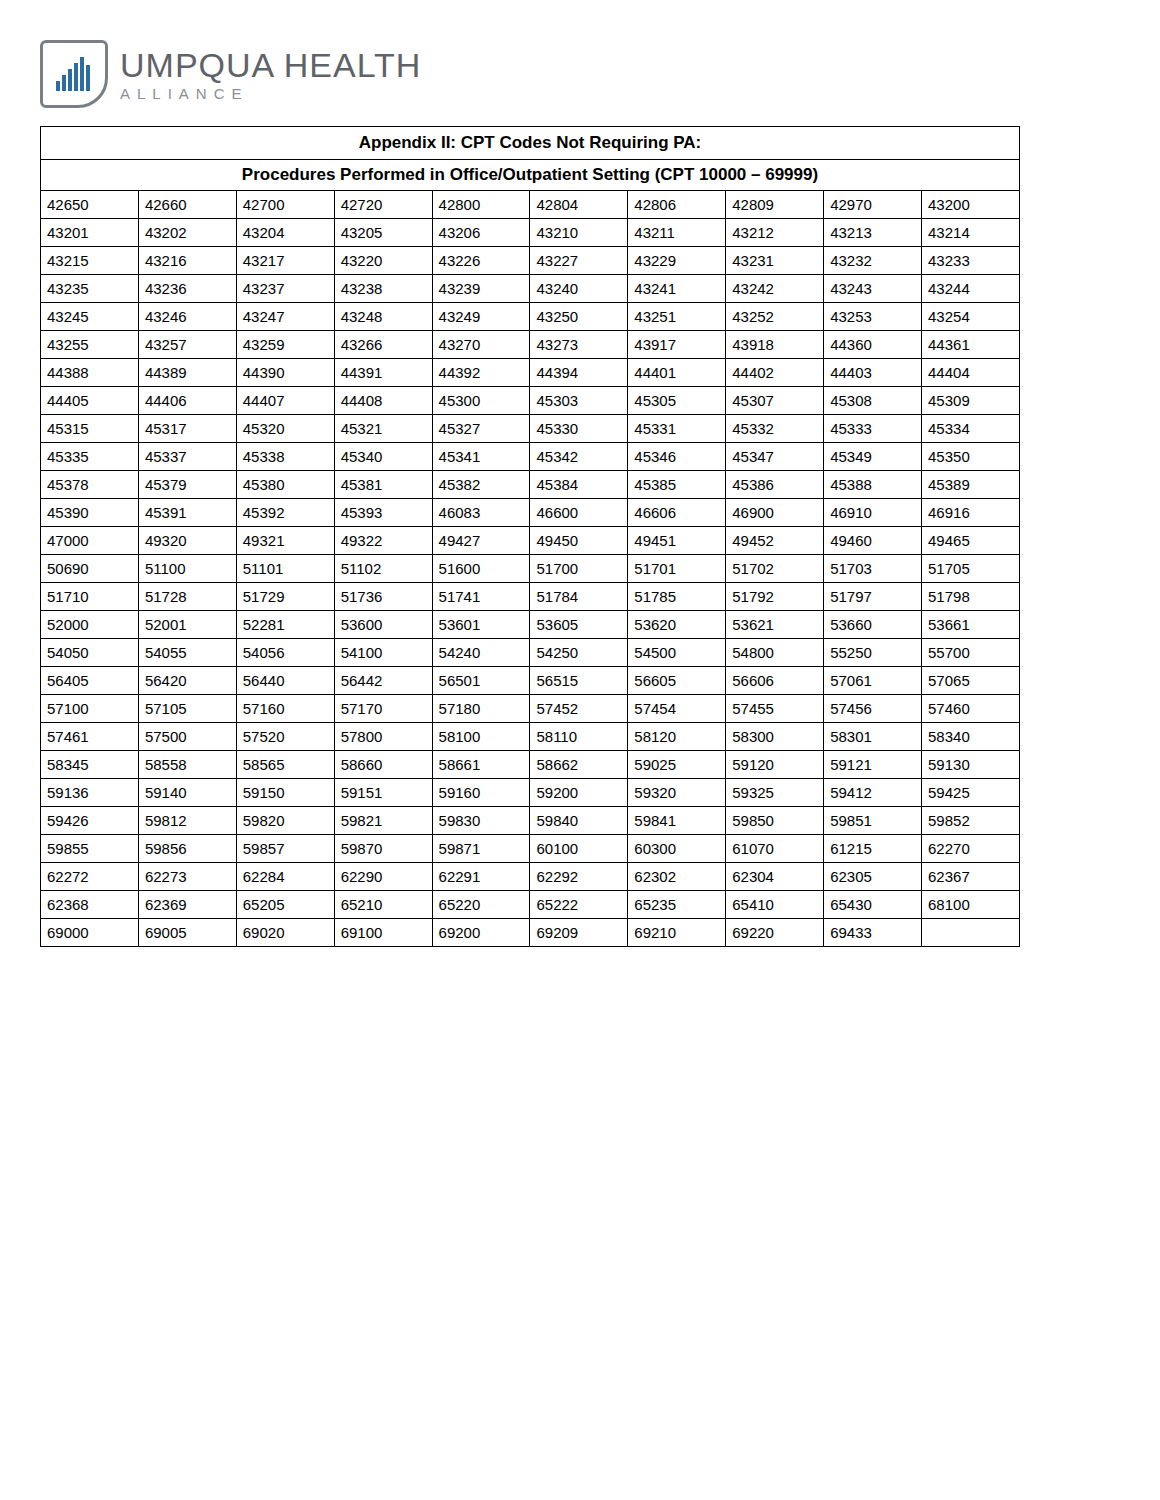UMPQUA HEALTH
ALLIANCE
Appendix II: CPT Codes Not Requiring PA:
| Procedures Performed in Office/Outpatient Setting (CPT 10000 – 69999) |
| --- |
| 42650 | 42660 | 42700 | 42720 | 42800 | 42804 | 42806 | 42809 | 42970 | 43200 |
| 43201 | 43202 | 43204 | 43205 | 43206 | 43210 | 43211 | 43212 | 43213 | 43214 |
| 43215 | 43216 | 43217 | 43220 | 43226 | 43227 | 43229 | 43231 | 43232 | 43233 |
| 43235 | 43236 | 43237 | 43238 | 43239 | 43240 | 43241 | 43242 | 43243 | 43244 |
| 43245 | 43246 | 43247 | 43248 | 43249 | 43250 | 43251 | 43252 | 43253 | 43254 |
| 43255 | 43257 | 43259 | 43266 | 43270 | 43273 | 43917 | 43918 | 44360 | 44361 |
| 44388 | 44389 | 44390 | 44391 | 44392 | 44394 | 44401 | 44402 | 44403 | 44404 |
| 44405 | 44406 | 44407 | 44408 | 45300 | 45303 | 45305 | 45307 | 45308 | 45309 |
| 45315 | 45317 | 45320 | 45321 | 45327 | 45330 | 45331 | 45332 | 45333 | 45334 |
| 45335 | 45337 | 45338 | 45340 | 45341 | 45342 | 45346 | 45347 | 45349 | 45350 |
| 45378 | 45379 | 45380 | 45381 | 45382 | 45384 | 45385 | 45386 | 45388 | 45389 |
| 45390 | 45391 | 45392 | 45393 | 46083 | 46600 | 46606 | 46900 | 46910 | 46916 |
| 47000 | 49320 | 49321 | 49322 | 49427 | 49450 | 49451 | 49452 | 49460 | 49465 |
| 50690 | 51100 | 51101 | 51102 | 51600 | 51700 | 51701 | 51702 | 51703 | 51705 |
| 51710 | 51728 | 51729 | 51736 | 51741 | 51784 | 51785 | 51792 | 51797 | 51798 |
| 52000 | 52001 | 52281 | 53600 | 53601 | 53605 | 53620 | 53621 | 53660 | 53661 |
| 54050 | 54055 | 54056 | 54100 | 54240 | 54250 | 54500 | 54800 | 55250 | 55700 |
| 56405 | 56420 | 56440 | 56442 | 56501 | 56515 | 56605 | 56606 | 57061 | 57065 |
| 57100 | 57105 | 57160 | 57170 | 57180 | 57452 | 57454 | 57455 | 57456 | 57460 |
| 57461 | 57500 | 57520 | 57800 | 58100 | 58110 | 58120 | 58300 | 58301 | 58340 |
| 58345 | 58558 | 58565 | 58660 | 58661 | 58662 | 59025 | 59120 | 59121 | 59130 |
| 59136 | 59140 | 59150 | 59151 | 59160 | 59200 | 59320 | 59325 | 59412 | 59425 |
| 59426 | 59812 | 59820 | 59821 | 59830 | 59840 | 59841 | 59850 | 59851 | 59852 |
| 59855 | 59856 | 59857 | 59870 | 59871 | 60100 | 60300 | 61070 | 61215 | 62270 |
| 62272 | 62273 | 62284 | 62290 | 62291 | 62292 | 62302 | 62304 | 62305 | 62367 |
| 62368 | 62369 | 65205 | 65210 | 65220 | 65222 | 65235 | 65410 | 65430 | 68100 |
| 69000 | 69005 | 69020 | 69100 | 69200 | 69209 | 69210 | 69220 | 69433 | |